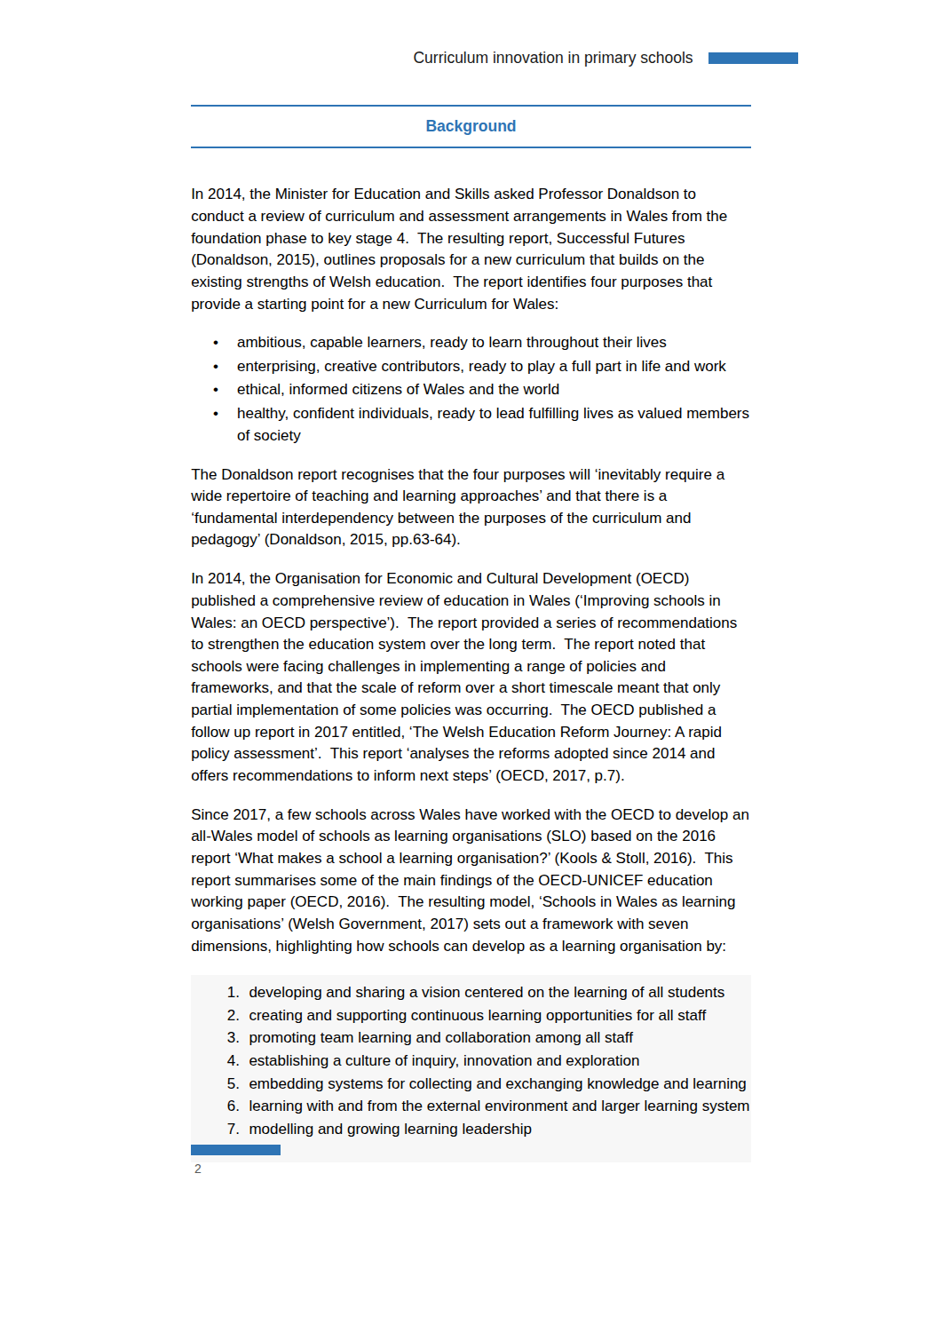Curriculum innovation in primary schools
Background
In 2014, the Minister for Education and Skills asked Professor Donaldson to conduct a review of curriculum and assessment arrangements in Wales from the foundation phase to key stage 4. The resulting report, Successful Futures (Donaldson, 2015), outlines proposals for a new curriculum that builds on the existing strengths of Welsh education. The report identifies four purposes that provide a starting point for a new Curriculum for Wales:
ambitious, capable learners, ready to learn throughout their lives
enterprising, creative contributors, ready to play a full part in life and work
ethical, informed citizens of Wales and the world
healthy, confident individuals, ready to lead fulfilling lives as valued members of society
The Donaldson report recognises that the four purposes will ‘inevitably require a wide repertoire of teaching and learning approaches’ and that there is a ‘fundamental interdependency between the purposes of the curriculum and pedagogy’ (Donaldson, 2015, pp.63-64).
In 2014, the Organisation for Economic and Cultural Development (OECD) published a comprehensive review of education in Wales (‘Improving schools in Wales: an OECD perspective’). The report provided a series of recommendations to strengthen the education system over the long term. The report noted that schools were facing challenges in implementing a range of policies and frameworks, and that the scale of reform over a short timescale meant that only partial implementation of some policies was occurring. The OECD published a follow up report in 2017 entitled, ‘The Welsh Education Reform Journey: A rapid policy assessment’. This report ‘analyses the reforms adopted since 2014 and offers recommendations to inform next steps’ (OECD, 2017, p.7).
Since 2017, a few schools across Wales have worked with the OECD to develop an all-Wales model of schools as learning organisations (SLO) based on the 2016 report ‘What makes a school a learning organisation?’ (Kools & Stoll, 2016). This report summarises some of the main findings of the OECD-UNICEF education working paper (OECD, 2016). The resulting model, ‘Schools in Wales as learning organisations’ (Welsh Government, 2017) sets out a framework with seven dimensions, highlighting how schools can develop as a learning organisation by:
developing and sharing a vision centered on the learning of all students
creating and supporting continuous learning opportunities for all staff
promoting team learning and collaboration among all staff
establishing a culture of inquiry, innovation and exploration
embedding systems for collecting and exchanging knowledge and learning
learning with and from the external environment and larger learning system
modelling and growing learning leadership
2